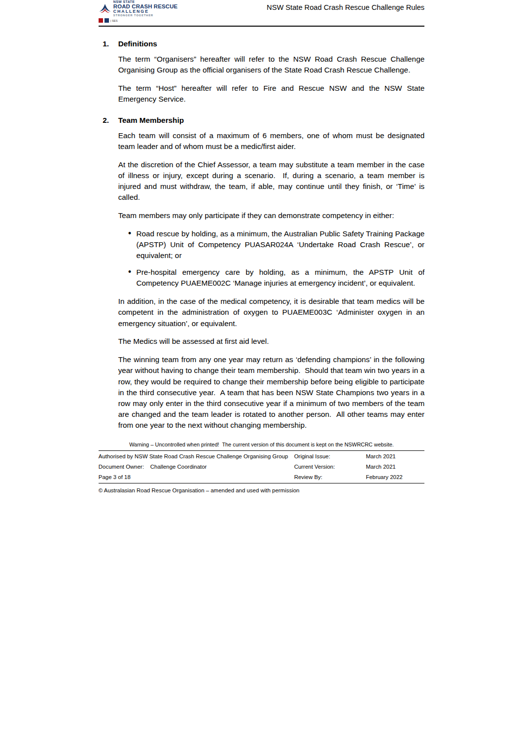NSW STATE
ROAD CRASH RESCUE
CHALLENGE
STRONGER TOGETHER
| SES
NSW State Road Crash Rescue Challenge Rules
Definitions
The term “Organisers” hereafter will refer to the NSW Road Crash Rescue Challenge Organising Group as the official organisers of the State Road Crash Rescue Challenge.
The term “Host” hereafter will refer to Fire and Rescue NSW and the NSW State Emergency Service.
Team Membership
Each team will consist of a maximum of 6 members, one of whom must be designated team leader and of whom must be a medic/first aider.
At the discretion of the Chief Assessor, a team may substitute a team member in the case of illness or injury, except during a scenario. If, during a scenario, a team member is injured and must withdraw, the team, if able, may continue until they finish, or ‘Time’ is called.
Team members may only participate if they can demonstrate competency in either:
Road rescue by holding, as a minimum, the Australian Public Safety Training Package (APSTP) Unit of Competency PUASAR024A ‘Undertake Road Crash Rescue’, or equivalent; or
Pre-hospital emergency care by holding, as a minimum, the APSTP Unit of Competency PUAEME002C ‘Manage injuries at emergency incident’, or equivalent.
In addition, in the case of the medical competency, it is desirable that team medics will be competent in the administration of oxygen to PUAEME003C ‘Administer oxygen in an emergency situation’, or equivalent.
The Medics will be assessed at first aid level.
The winning team from any one year may return as ‘defending champions’ in the following year without having to change their team membership. Should that team win two years in a row, they would be required to change their membership before being eligible to participate in the third consecutive year. A team that has been NSW State Champions two years in a row may only enter in the third consecutive year if a minimum of two members of the team are changed and the team leader is rotated to another person. All other teams may enter from one year to the next without changing membership.
Warning – Uncontrolled when printed! The current version of this document is kept on the NSWRCRC website.
| Authorised by NSW State Road Crash Rescue Challenge Organising Group | Original Issue: | March 2021 |
| Document Owner: Challenge Coordinator | Current Version: | March 2021 |
| Page 3 of 18 | Review By: | February 2022 |
© Australasian Road Rescue Organisation – amended and used with permission